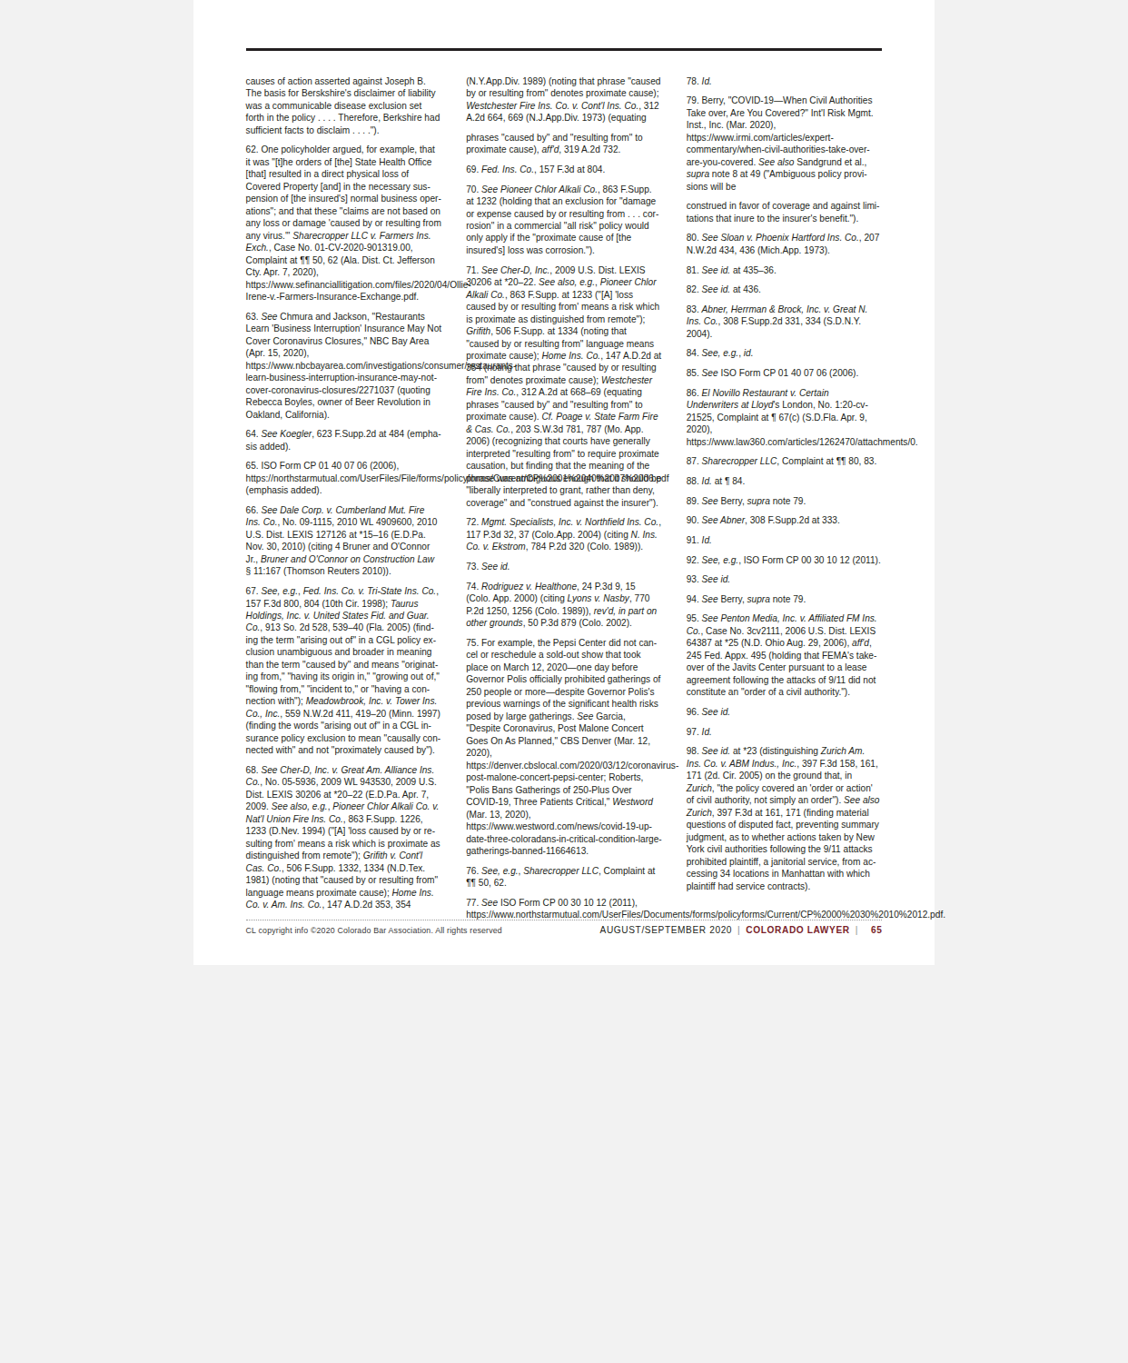causes of action asserted against Joseph B. The basis for Berskshire's disclaimer of liability was a communicable disease exclusion set forth in the policy . . . . Therefore, Berkshire had sufficient facts to disclaim . . . .").
62. One policyholder argued, for example, that it was "[t]he orders of [the] State Health Office [that] resulted in a direct physical loss of Covered Property [and] in the necessary suspension of [the insured's] normal business operations"; and that these "claims are not based on any loss or damage 'caused by or resulting from any virus.'" Sharecropper LLC v. Farmers Ins. Exch., Case No. 01-CV-2020-901319.00, Complaint at ¶¶ 50, 62 (Ala. Dist. Ct. Jefferson Cty. Apr. 7, 2020), https://www.sefinanciallitigation.com/files/2020/04/Ollie-Irene-v.-Farmers-Insurance-Exchange.pdf.
63. See Chmura and Jackson, "Restaurants Learn 'Business Interruption' Insurance May Not Cover Coronavirus Closures," NBC Bay Area (Apr. 15, 2020), https://www.nbcbayarea.com/investigations/consumer/restaurants-learn-business-interruption-insurance-may-not-cover-coronavirus-closures/2271037 (quoting Rebecca Boyles, owner of Beer Revolution in Oakland, California).
64. See Koegler, 623 F.Supp.2d at 484 (emphasis added).
65. ISO Form CP 01 40 07 06 (2006), https://northstarmutual.com/UserFiles/File/forms/policyforms/Current/CP%2001%2040%2007%2006.pdf (emphasis added).
66. See Dale Corp. v. Cumberland Mut. Fire Ins. Co., No. 09-1115, 2010 WL 4909600, 2010 U.S. Dist. LEXIS 127126 at *15–16 (E.D.Pa. Nov. 30, 2010) (citing 4 Bruner and O'Connor Jr., Bruner and O'Connor on Construction Law § 11:167 (Thomson Reuters 2010)).
67. See, e.g., Fed. Ins. Co. v. Tri-State Ins. Co., 157 F.3d 800, 804 (10th Cir. 1998); Taurus Holdings, Inc. v. United States Fid. and Guar. Co., 913 So. 2d 528, 539–40 (Fla. 2005) (finding the term "arising out of" in a CGL policy exclusion unambiguous and broader in meaning than the term "caused by" and means "originating from," "having its origin in," "growing out of," "flowing from," "incident to," or "having a connection with"); Meadowbrook, Inc. v. Tower Ins. Co., Inc., 559 N.W.2d 411, 419–20 (Minn. 1997) (finding the words "arising out of" in a CGL insurance policy exclusion to mean "causally connected with" and not "proximately caused by").
68. See Cher-D, Inc. v. Great Am. Alliance Ins. Co., No. 05-5936, 2009 WL 943530, 2009 U.S. Dist. LEXIS 30206 at *20–22 (E.D.Pa. Apr. 7, 2009. See also, e.g., Pioneer Chlor Alkali Co. v. Nat'l Union Fire Ins. Co., 863 F.Supp. 1226, 1233 (D.Nev. 1994) ("[A] 'loss caused by or resulting from' means a risk which is proximate as distinguished from remote"); Grifith v. Cont'l Cas. Co., 506 F.Supp. 1332, 1334 (N.D.Tex. 1981) (noting that "caused by or resulting from" language means proximate cause); Home Ins. Co. v. Am. Ins. Co., 147 A.D.2d 353, 354 (N.Y.App.Div. 1989) (noting that phrase "caused by or resulting from" denotes proximate cause); Westchester Fire Ins. Co. v. Cont'l Ins. Co., 312 A.2d 664, 669 (N.J.App.Div. 1973) (equating
phrases "caused by" and "resulting from" to proximate cause), aff'd, 319 A.2d 732.
69. Fed. Ins. Co., 157 F.3d at 804.
70. See Pioneer Chlor Alkali Co., 863 F.Supp. at 1232 (holding that an exclusion for "damage or expense caused by or resulting from . . . corrosion" in a commercial "all risk" policy would only apply if the "proximate cause of [the insured's] loss was corrosion.").
71. See Cher-D, Inc., 2009 U.S. Dist. LEXIS 30206 at *20–22. See also, e.g., Pioneer Chlor Alkali Co., 863 F.Supp. at 1233 ("[A] 'loss caused by or resulting from' means a risk which is proximate as distinguished from remote"); Grifith, 506 F.Supp. at 1334 (noting that "caused by or resulting from" language means proximate cause); Home Ins. Co., 147 A.D.2d at 354 (noting that phrase "caused by or resulting from" denotes proximate cause); Westchester Fire Ins. Co., 312 A.2d at 668–69 (equating phrases "caused by" and "resulting from" to proximate cause). Cf. Poage v. State Farm Fire & Cas. Co., 203 S.W.3d 781, 787 (Mo. App. 2006) (recognizing that courts have generally interpreted "resulting from" to require proximate causation, but finding that the meaning of the phrase was ambiguous enough that it should be "liberally interpreted to grant, rather than deny, coverage" and "construed against the insurer").
72. Mgmt. Specialists, Inc. v. Northfield Ins. Co., 117 P.3d 32, 37 (Colo.App. 2004) (citing N. Ins. Co. v. Ekstrom, 784 P.2d 320 (Colo. 1989)).
73. See id.
74. Rodriguez v. Healthone, 24 P.3d 9, 15 (Colo. App. 2000) (citing Lyons v. Nasby, 770 P.2d 1250, 1256 (Colo. 1989)), rev'd, in part on other grounds, 50 P.3d 879 (Colo. 2002).
75. For example, the Pepsi Center did not cancel or reschedule a sold-out show that took place on March 12, 2020—one day before Governor Polis officially prohibited gatherings of 250 people or more—despite Governor Polis's previous warnings of the significant health risks posed by large gatherings. See Garcia, "Despite Coronavirus, Post Malone Concert Goes On As Planned," CBS Denver (Mar. 12, 2020), https://denver.cbslocal.com/2020/03/12/coronavirus-post-malone-concert-pepsi-center; Roberts, "Polis Bans Gatherings of 250-Plus Over COVID-19, Three Patients Critical," Westword (Mar. 13, 2020), https://www.westword.com/news/covid-19-update-three-coloradans-in-critical-condition-large-gatherings-banned-11664613.
76. See, e.g., Sharecropper LLC, Complaint at ¶¶ 50, 62.
77. See ISO Form CP 00 30 10 12 (2011), https://www.northstarmutual.com/UserFiles/Documents/forms/policyforms/Current/CP%2000%2030%2010%2012.pdf.
78. Id.
79. Berry, "COVID-19—When Civil Authorities Take over, Are You Covered?" Int'l Risk Mgmt. Inst., Inc. (Mar. 2020), https://www.irmi.com/articles/expert-commentary/when-civil-authorities-take-over-are-you-covered. See also Sandgrund et al., supra note 8 at 49 ("Ambiguous policy provisions will be
construed in favor of coverage and against limitations that inure to the insurer's benefit.").
80. See Sloan v. Phoenix Hartford Ins. Co., 207 N.W.2d 434, 436 (Mich.App. 1973).
81. See id. at 435–36.
82. See id. at 436.
83. Abner, Herrman & Brock, Inc. v. Great N. Ins. Co., 308 F.Supp.2d 331, 334 (S.D.N.Y. 2004).
84. See, e.g., id.
85. See ISO Form CP 01 40 07 06 (2006).
86. El Novillo Restaurant v. Certain Underwriters at Lloyd's London, No. 1:20-cv-21525, Complaint at ¶ 67(c) (S.D.Fla. Apr. 9, 2020), https://www.law360.com/articles/1262470/attachments/0.
87. Sharecropper LLC, Complaint at ¶¶ 80, 83.
88. Id. at ¶ 84.
89. See Berry, supra note 79.
90. See Abner, 308 F.Supp.2d at 333.
91. Id.
92. See, e.g., ISO Form CP 00 30 10 12 (2011).
93. See id.
94. See Berry, supra note 79.
95. See Penton Media, Inc. v. Affiliated FM Ins. Co., Case No. 3cv2111, 2006 U.S. Dist. LEXIS 64387 at *25 (N.D. Ohio Aug. 29, 2006), aff'd, 245 Fed. Appx. 495 (holding that FEMA's take-over of the Javits Center pursuant to a lease agreement following the attacks of 9/11 did not constitute an "order of a civil authority.").
96. See id.
97. Id.
98. See id. at *23 (distinguishing Zurich Am. Ins. Co. v. ABM Indus., Inc., 397 F.3d 158, 161, 171 (2d. Cir. 2005) on the ground that, in Zurich, "the policy covered an 'order or action' of civil authority, not simply an order"). See also Zurich, 397 F.3d at 161, 171 (finding material questions of disputed fact, preventing summary judgment, as to whether actions taken by New York civil authorities following the 9/11 attacks prohibited plaintiff, a janitorial service, from accessing 34 locations in Manhattan with which plaintiff had service contracts).
CL copyright info ©2020 Colorado Bar Association. All rights reserved
AUGUST/SEPTEMBER 2020|COLORADO LAWYER|65